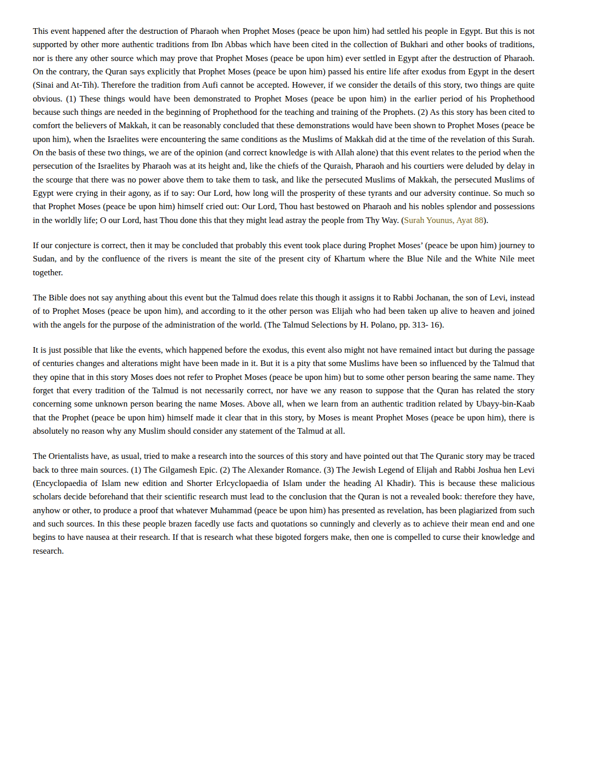This event happened after the destruction of Pharaoh when Prophet Moses (peace be upon him) had settled his people in Egypt. But this is not supported by other more authentic traditions from Ibn Abbas which have been cited in the collection of Bukhari and other books of traditions, nor is there any other source which may prove that Prophet Moses (peace be upon him) ever settled in Egypt after the destruction of Pharaoh. On the contrary, the Quran says explicitly that Prophet Moses (peace be upon him) passed his entire life after exodus from Egypt in the desert (Sinai and At-Tih). Therefore the tradition from Aufi cannot be accepted. However, if we consider the details of this story, two things are quite obvious. (1) These things would have been demonstrated to Prophet Moses (peace be upon him) in the earlier period of his Prophethood because such things are needed in the beginning of Prophethood for the teaching and training of the Prophets. (2) As this story has been cited to comfort the believers of Makkah, it can be reasonably concluded that these demonstrations would have been shown to Prophet Moses (peace be upon him), when the Israelites were encountering the same conditions as the Muslims of Makkah did at the time of the revelation of this Surah. On the basis of these two things, we are of the opinion (and correct knowledge is with Allah alone) that this event relates to the period when the persecution of the Israelites by Pharaoh was at its height and, like the chiefs of the Quraish, Pharaoh and his courtiers were deluded by delay in the scourge that there was no power above them to take them to task, and like the persecuted Muslims of Makkah, the persecuted Muslims of Egypt were crying in their agony, as if to say: Our Lord, how long will the prosperity of these tyrants and our adversity continue. So much so that Prophet Moses (peace be upon him) himself cried out: Our Lord, Thou hast bestowed on Pharaoh and his nobles splendor and possessions in the worldly life; O our Lord, hast Thou done this that they might lead astray the people from Thy Way. (Surah Younus, Ayat 88).
If our conjecture is correct, then it may be concluded that probably this event took place during Prophet Moses’ (peace be upon him) journey to Sudan, and by the confluence of the rivers is meant the site of the present city of Khartum where the Blue Nile and the White Nile meet together.
The Bible does not say anything about this event but the Talmud does relate this though it assigns it to Rabbi Jochanan, the son of Levi, instead of to Prophet Moses (peace be upon him), and according to it the other person was Elijah who had been taken up alive to heaven and joined with the angels for the purpose of the administration of the world. (The Talmud Selections by H. Polano, pp. 313- 16).
It is just possible that like the events, which happened before the exodus, this event also might not have remained intact but during the passage of centuries changes and alterations might have been made in it. But it is a pity that some Muslims have been so influenced by the Talmud that they opine that in this story Moses does not refer to Prophet Moses (peace be upon him) but to some other person bearing the same name. They forget that every tradition of the Talmud is not necessarily correct, nor have we any reason to suppose that the Quran has related the story concerning some unknown person bearing the name Moses. Above all, when we learn from an authentic tradition related by Ubayy-bin-Kaab that the Prophet (peace be upon him) himself made it clear that in this story, by Moses is meant Prophet Moses (peace be upon him), there is absolutely no reason why any Muslim should consider any statement of the Talmud at all.
The Orientalists have, as usual, tried to make a research into the sources of this story and have pointed out that The Quranic story may be traced back to three main sources. (1) The Gilgamesh Epic. (2) The Alexander Romance. (3) The Jewish Legend of Elijah and Rabbi Joshua hen Levi (Encyclopaedia of Islam new edition and Shorter Erlcyclopaedia of Islam under the heading Al Khadir). This is because these malicious scholars decide beforehand that their scientific research must lead to the conclusion that the Quran is not a revealed book: therefore they have, anyhow or other, to produce a proof that whatever Muhammad (peace be upon him) has presented as revelation, has been plagiarized from such and such sources. In this these people brazen facedly use facts and quotations so cunningly and cleverly as to achieve their mean end and one begins to have nausea at their research. If that is research what these bigoted forgers make, then one is compelled to curse their knowledge and research.